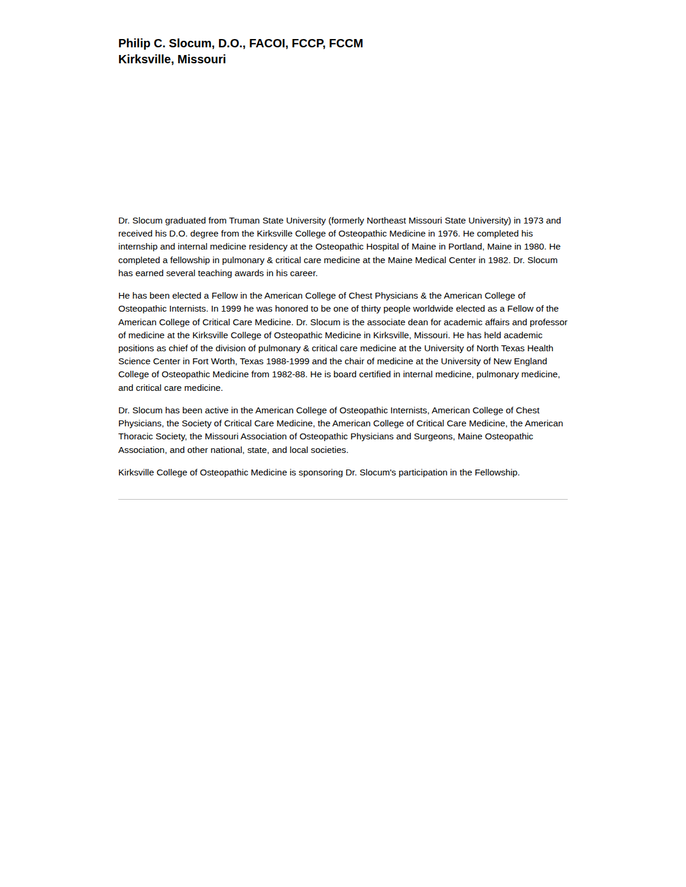Philip C. Slocum, D.O., FACOI, FCCP, FCCM
Kirksville, Missouri
Dr. Slocum graduated from Truman State University (formerly Northeast Missouri State University) in 1973 and received his D.O. degree from the Kirksville College of Osteopathic Medicine in 1976. He completed his internship and internal medicine residency at the Osteopathic Hospital of Maine in Portland, Maine in 1980. He completed a fellowship in pulmonary & critical care medicine at the Maine Medical Center in 1982. Dr. Slocum has earned several teaching awards in his career.
He has been elected a Fellow in the American College of Chest Physicians & the American College of Osteopathic Internists. In 1999 he was honored to be one of thirty people worldwide elected as a Fellow of the American College of Critical Care Medicine. Dr. Slocum is the associate dean for academic affairs and professor of medicine at the Kirksville College of Osteopathic Medicine in Kirksville, Missouri. He has held academic positions as chief of the division of pulmonary & critical care medicine at the University of North Texas Health Science Center in Fort Worth, Texas 1988-1999 and the chair of medicine at the University of New England College of Osteopathic Medicine from 1982-88. He is board certified in internal medicine, pulmonary medicine, and critical care medicine.
Dr. Slocum has been active in the American College of Osteopathic Internists, American College of Chest Physicians, the Society of Critical Care Medicine, the American College of Critical Care Medicine, the American Thoracic Society, the Missouri Association of Osteopathic Physicians and Surgeons, Maine Osteopathic Association, and other national, state, and local societies.
Kirksville College of Osteopathic Medicine is sponsoring Dr. Slocum's participation in the Fellowship.